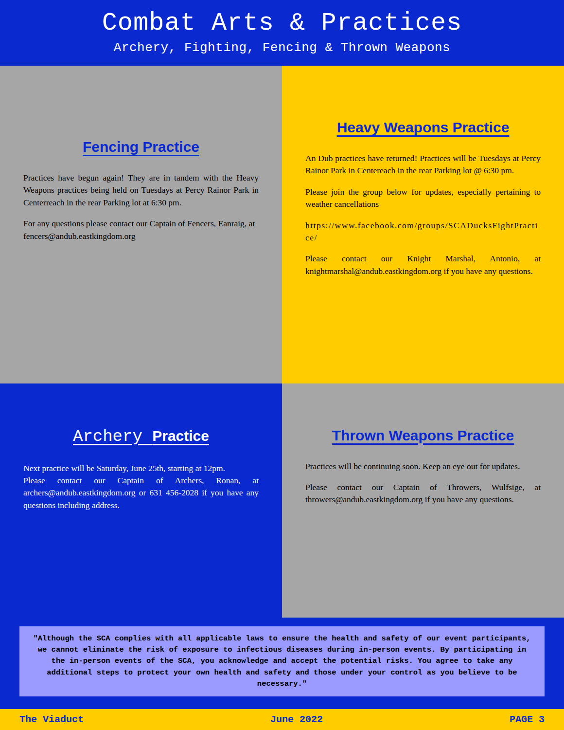Combat Arts & Practices
Archery, Fighting, Fencing & Thrown Weapons
Fencing Practice
Practices have begun again! They are in tandem with the Heavy Weapons practices being held on Tuesdays at Percy Rainor Park in Centerreach in the rear Parking lot at 6:30 pm.
For any questions please contact our Captain of Fencers, Eanraig, at
fencers@andub.eastkingdom.org
Heavy Weapons Practice
An Dub practices have returned! Practices will be Tuesdays at Percy Rainor Park in Centereach in the rear Parking lot @ 6:30 pm.
Please join the group below for updates, especially pertaining to weather cancellations
https://www.facebook.com/groups/SCADucksFightPractice/
Please contact our Knight Marshal, Antonio, at knightmarshal@andub.eastkingdom.org if you have any questions.
Archery Practice
Next practice will be Saturday, June 25th, starting at 12pm.
Please contact our Captain of Archers, Ronan, at archers@andub.eastkingdom.org or 631 456-2028 if you have any questions including address.
Thrown Weapons Practice
Practices will be continuing soon. Keep an eye out for updates.
Please contact our Captain of Throwers, Wulfsige, at throwers@andub.eastkingdom.org if you have any questions.
"Although the SCA complies with all applicable laws to ensure the health and safety of our event participants, we cannot eliminate the risk of exposure to infectious diseases during in-person events. By participating in the in-person events of the SCA, you acknowledge and accept the potential risks. You agree to take any additional steps to protect your own health and safety and those under your control as you believe to be necessary."
The Viaduct June 2022 PAGE 3